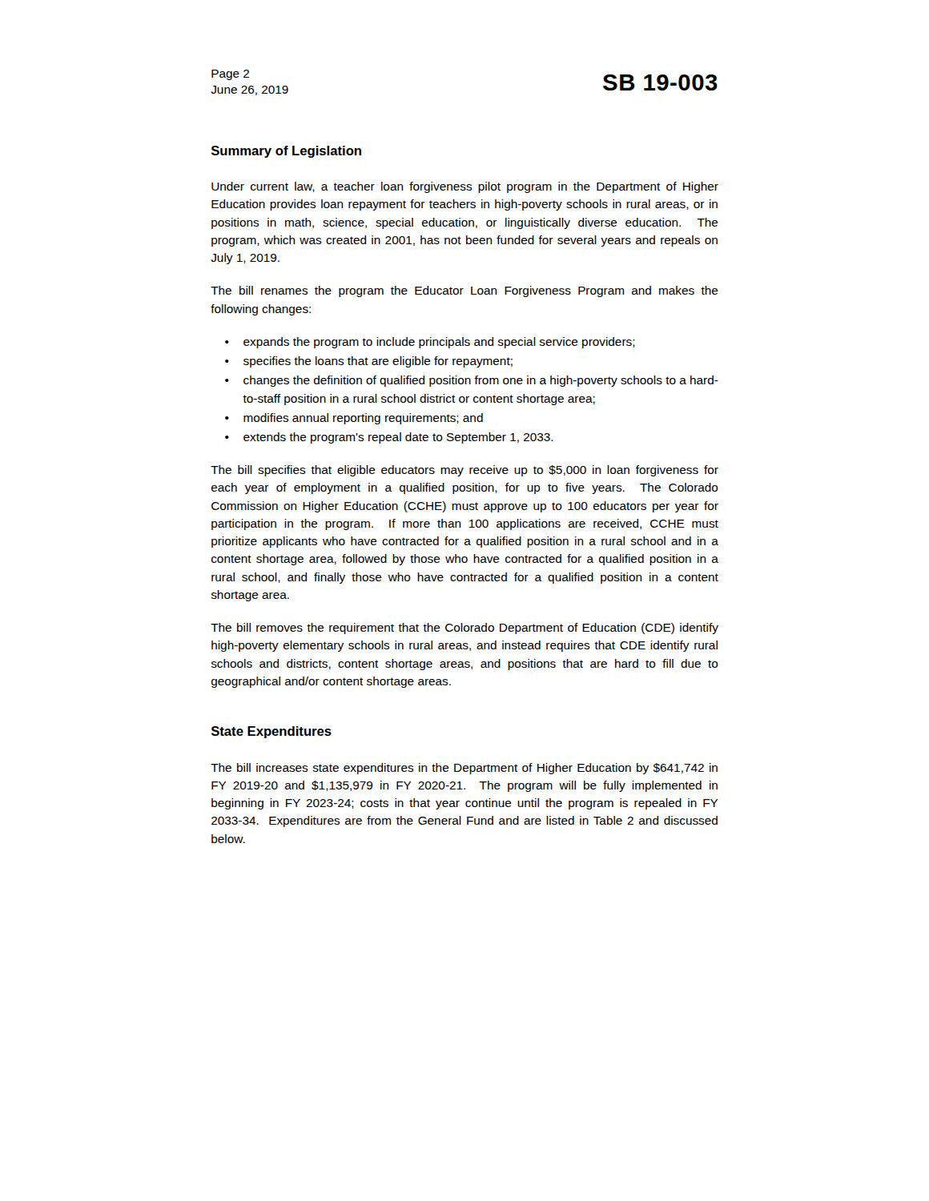Page 2
June 26, 2019
SB 19-003
Summary of Legislation
Under current law, a teacher loan forgiveness pilot program in the Department of Higher Education provides loan repayment for teachers in high-poverty schools in rural areas, or in positions in math, science, special education, or linguistically diverse education. The program, which was created in 2001, has not been funded for several years and repeals on July 1, 2019.
The bill renames the program the Educator Loan Forgiveness Program and makes the following changes:
expands the program to include principals and special service providers;
specifies the loans that are eligible for repayment;
changes the definition of qualified position from one in a high-poverty schools to a hard-to-staff position in a rural school district or content shortage area;
modifies annual reporting requirements; and
extends the program's repeal date to September 1, 2033.
The bill specifies that eligible educators may receive up to $5,000 in loan forgiveness for each year of employment in a qualified position, for up to five years. The Colorado Commission on Higher Education (CCHE) must approve up to 100 educators per year for participation in the program. If more than 100 applications are received, CCHE must prioritize applicants who have contracted for a qualified position in a rural school and in a content shortage area, followed by those who have contracted for a qualified position in a rural school, and finally those who have contracted for a qualified position in a content shortage area.
The bill removes the requirement that the Colorado Department of Education (CDE) identify high-poverty elementary schools in rural areas, and instead requires that CDE identify rural schools and districts, content shortage areas, and positions that are hard to fill due to geographical and/or content shortage areas.
State Expenditures
The bill increases state expenditures in the Department of Higher Education by $641,742 in FY 2019-20 and $1,135,979 in FY 2020-21. The program will be fully implemented in beginning in FY 2023-24; costs in that year continue until the program is repealed in FY 2033-34. Expenditures are from the General Fund and are listed in Table 2 and discussed below.